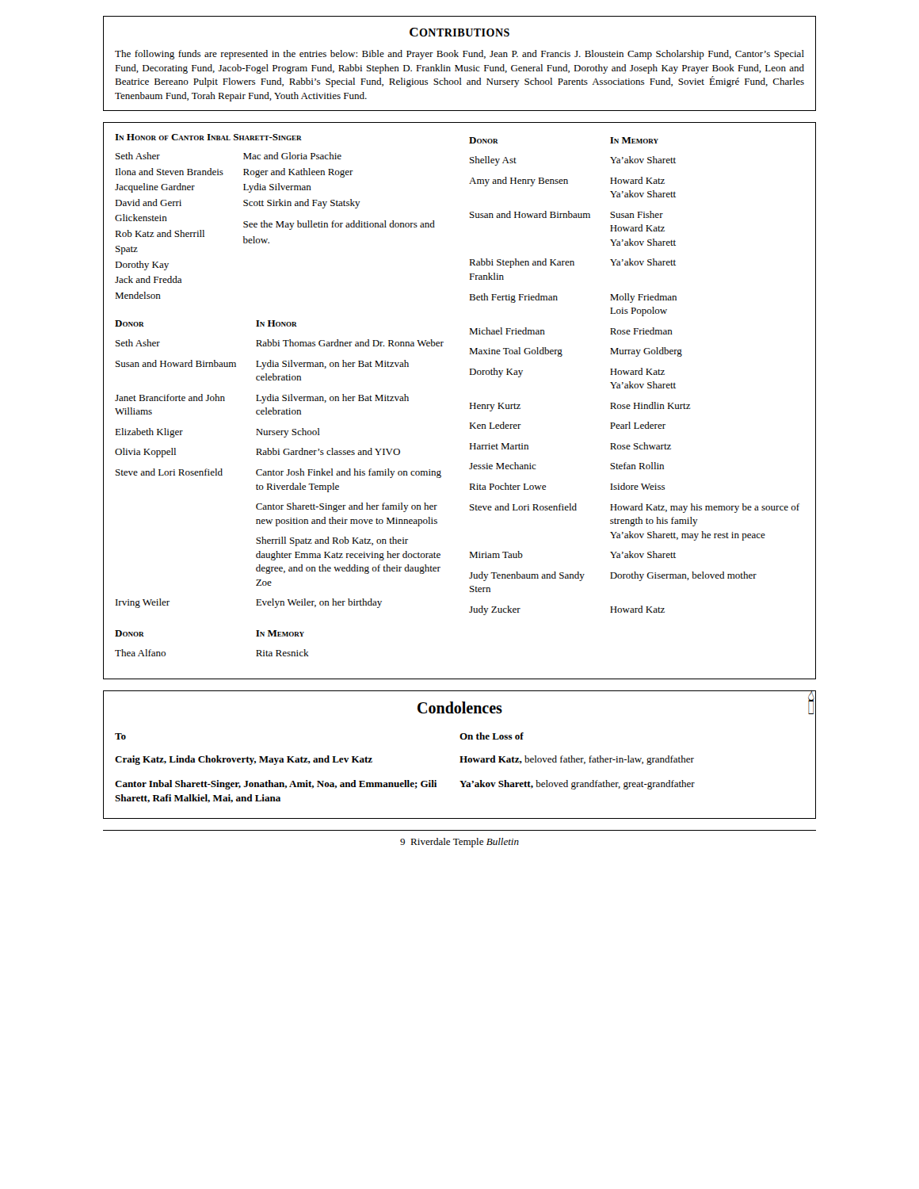CONTRIBUTIONS
The following funds are represented in the entries below: Bible and Prayer Book Fund, Jean P. and Francis J. Bloustein Camp Scholarship Fund, Cantor’s Special Fund, Decorating Fund, Jacob-Fogel Program Fund, Rabbi Stephen D. Franklin Music Fund, General Fund, Dorothy and Joseph Kay Prayer Book Fund, Leon and Beatrice Bereano Pulpit Flowers Fund, Rabbi’s Special Fund, Religious School and Nursery School Parents Associations Fund, Soviet Émigré Fund, Charles Tenenbaum Fund, Torah Repair Fund, Youth Activities Fund.
In Honor of Cantor Inbal Sharett-Singer
Seth Asher
Ilona and Steven Brandeis
Jacqueline Gardner
David and Gerri Glickenstein
Rob Katz and Sherrill Spatz
Dorothy Kay
Jack and Fredda Mendelson
Mac and Gloria Psachie
Roger and Kathleen Roger
Lydia Silverman
Scott Sirkin and Fay Statsky
See the May bulletin for additional donors and below.
| Donor | In Honor |
| --- | --- |
| Seth Asher | Rabbi Thomas Gardner and Dr. Ronna Weber |
| Susan and Howard Birnbaum | Lydia Silverman, on her Bat Mitzvah celebration |
| Janet Branciforte and John Williams | Lydia Silverman, on her Bat Mitzvah celebration |
| Elizabeth Kliger | Nursery School |
| Olivia Koppell | Rabbi Gardner’s classes and YIVO |
| Steve and Lori Rosenfield | Cantor Josh Finkel and his family on coming to Riverdale Temple |
| | Cantor Sharett-Singer and her family on her new position and their move to Minneapolis |
| | Sherrill Spatz and Rob Katz, on their daughter Emma Katz receiving her doctorate degree, and on the wedding of their daughter Zoe |
| Irving Weiler | Evelyn Weiler, on her birthday |
| Donor | In Memory |
| Thea Alfano | Rita Resnick |
| Donor | In Memory |
| --- | --- |
| Shelley Ast | Ya’akov Sharett |
| Amy and Henry Bensen | Howard Katz Ya’akov Sharett |
| Susan and Howard Birnbaum | Susan Fisher Howard Katz Ya’akov Sharett |
| Rabbi Stephen and Karen Franklin | Ya’akov Sharett |
| Beth Fertig Friedman | Molly Friedman Lois Popolow |
| Michael Friedman | Rose Friedman |
| Maxine Toal Goldberg | Murray Goldberg |
| Dorothy Kay | Howard Katz Ya’akov Sharett |
| Henry Kurtz | Rose Hindlin Kurtz |
| Ken Lederer | Pearl Lederer |
| Harriet Martin | Rose Schwartz |
| Jessie Mechanic | Stefan Rollin |
| Rita Pochter Lowe | Isidore Weiss |
| Steve and Lori Rosenfield | Howard Katz, may his memory be a source of strength to his family Ya’akov Sharett, may he rest in peace |
| Miriam Taub | Ya’akov Sharett |
| Judy Tenenbaum and Sandy Stern | Dorothy Giserman, beloved mother |
| Judy Zucker | Howard Katz |
🕯
Condolences
| To | On the Loss of |
| --- | --- |
| Craig Katz, Linda Chokroverty, Maya Katz, and Lev Katz | Howard Katz, beloved father, father-in-law, grandfather |
| Cantor Inbal Sharett-Singer, Jonathan, Amit, Noa, and Emmanuelle; Gili Sharett, Rafi Malkiel, Mai, and Liana | Ya’akov Sharett, beloved grandfather, great-grandfather |
9 Riverdale Temple Bulletin